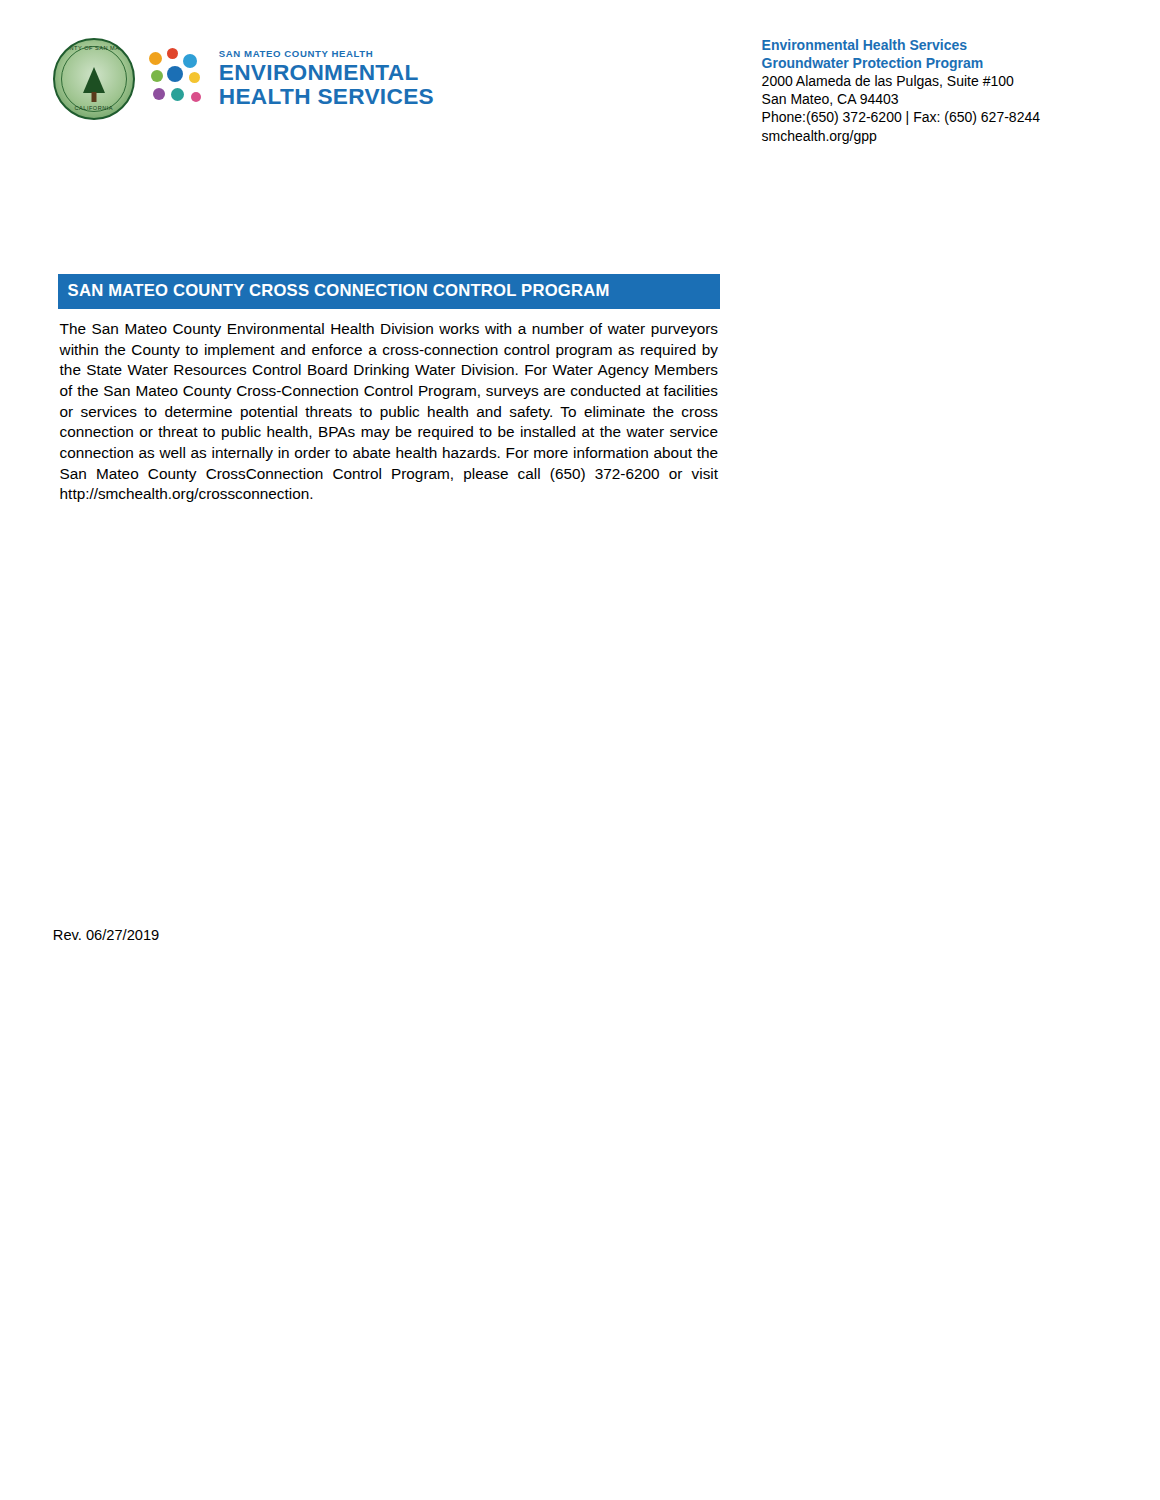COUNTY OF SAN MATEO CALIFORNIA
SAN MATEO COUNTY HEALTH
ENVIRONMENTAL
HEALTH SERVICES
Environmental Health Services
Groundwater Protection Program
2000 Alameda de las Pulgas, Suite #100
San Mateo, CA 94403
Phone:(650) 372-6200 | Fax: (650) 627-8244
smchealth.org/gpp
SAN MATEO COUNTY CROSS CONNECTION CONTROL PROGRAM
The San Mateo County Environmental Health Division works with a number of water purveyors within the County to implement and enforce a cross-connection control program as required by the State Water Resources Control Board Drinking Water Division. For Water Agency Members of the San Mateo County Cross-Connection Control Program, surveys are conducted at facilities or services to determine potential threats to public health and safety. To eliminate the cross connection or threat to public health, BPAs may be required to be installed at the water service connection as well as internally in order to abate health hazards. For more information about the San Mateo County CrossConnection Control Program, please call (650) 372-6200 or visit http://smchealth.org/crossconnection.
Rev. 06/27/2019